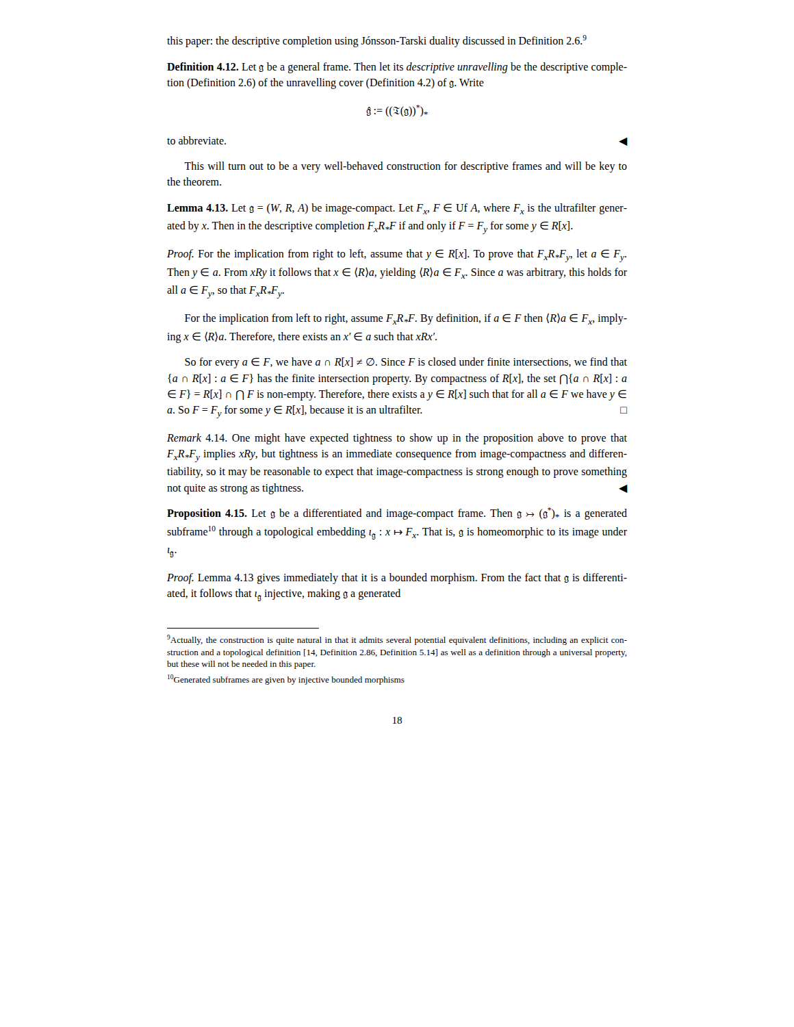this paper: the descriptive completion using Jónsson-Tarski duality discussed in Definition 2.6.9
Definition 4.12. Let 𝔤 be a general frame. Then let its descriptive unravelling be the descriptive completion (Definition 2.6) of the unravelling cover (Definition 4.2) of 𝔤. Write
𝔤̂ := ((𝔗(𝔤))*)*
to abbreviate. ◀
This will turn out to be a very well-behaved construction for descriptive frames and will be key to the theorem.
Lemma 4.13. Let 𝔤 = (W, R, A) be image-compact. Let Fx, F ∈ Uf A, where Fx is the ultrafilter generated by x. Then in the descriptive completion FxR*F if and only if F = Fy for some y ∈ R[x].
Proof. For the implication from right to left, assume that y ∈ R[x]. To prove that FxR*Fy, let a ∈ Fy. Then y ∈ a. From xRy it follows that x ∈ ⟨R⟩a, yielding ⟨R⟩a ∈ Fx. Since a was arbitrary, this holds for all a ∈ Fy, so that FxR*Fy.
For the implication from left to right, assume FxR*F. By definition, if a ∈ F then ⟨R⟩a ∈ Fx, implying x ∈ ⟨R⟩a. Therefore, there exists an x′ ∈ a such that xRx′.
So for every a ∈ F, we have a ∩ R[x] ≠ ∅. Since F is closed under finite intersections, we find that {a ∩ R[x] : a ∈ F} has the finite intersection property. By compactness of R[x], the set ⋂{a ∩ R[x] : a ∈ F} = R[x] ∩ ⋂ F is non-empty. Therefore, there exists a y ∈ R[x] such that for all a ∈ F we have y ∈ a. So F = Fy for some y ∈ R[x], because it is an ultrafilter. □
Remark 4.14. One might have expected tightness to show up in the proposition above to prove that FxR*Fy implies xRy, but tightness is an immediate consequence from image-compactness and differentiability, so it may be reasonable to expect that image-compactness is strong enough to prove something not quite as strong as tightness. ◀
Proposition 4.15. Let 𝔤 be a differentiated and image-compact frame. Then 𝔤 ↣ (𝔤*)* is a generated subframe10 through a topological embedding ι𝔤 : x ↦ Fx. That is, 𝔤 is homeomorphic to its image under ι𝔤.
Proof. Lemma 4.13 gives immediately that it is a bounded morphism. From the fact that 𝔤 is differentiated, it follows that ι𝔤 injective, making 𝔤 a generated
9Actually, the construction is quite natural in that it admits several potential equivalent definitions, including an explicit construction and a topological definition [14, Definition 2.86, Definition 5.14] as well as a definition through a universal property, but these will not be needed in this paper.
10Generated subframes are given by injective bounded morphisms
18